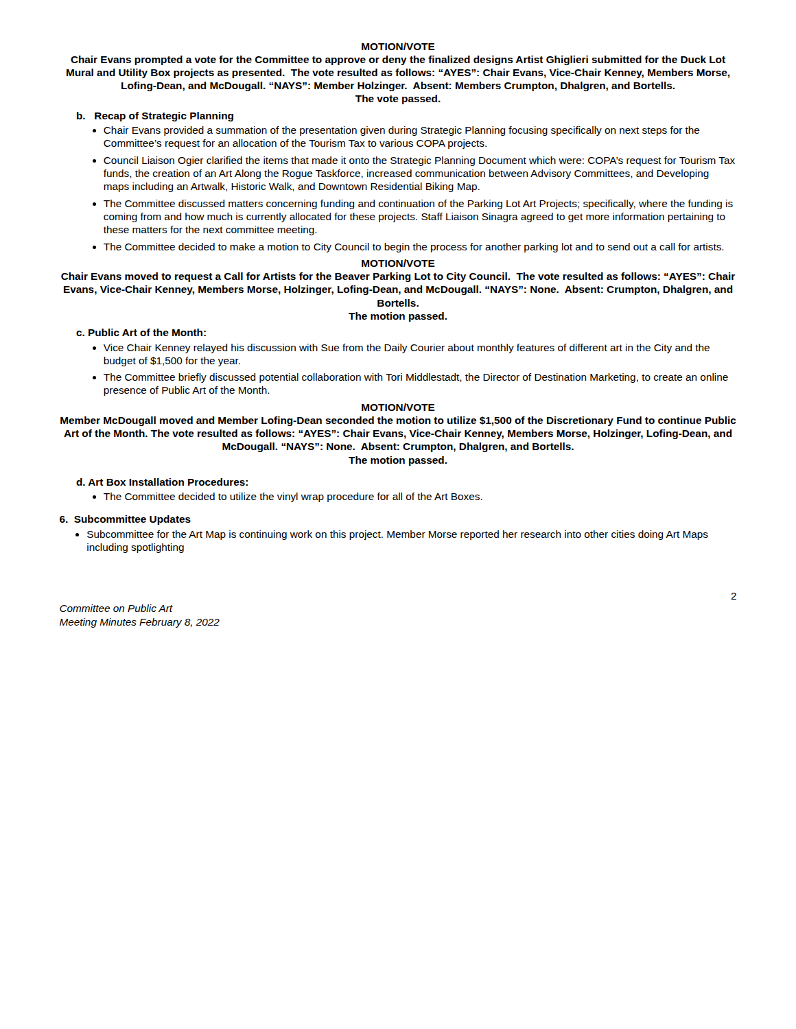MOTION/VOTE
Chair Evans prompted a vote for the Committee to approve or deny the finalized designs Artist Ghiglieri submitted for the Duck Lot Mural and Utility Box projects as presented. The vote resulted as follows: “AYES”: Chair Evans, Vice-Chair Kenney, Members Morse, Lofing-Dean, and McDougall. “NAYS”: Member Holzinger. Absent: Members Crumpton, Dhalgren, and Bortells.
The vote passed.
b. Recap of Strategic Planning
Chair Evans provided a summation of the presentation given during Strategic Planning focusing specifically on next steps for the Committee’s request for an allocation of the Tourism Tax to various COPA projects.
Council Liaison Ogier clarified the items that made it onto the Strategic Planning Document which were: COPA’s request for Tourism Tax funds, the creation of an Art Along the Rogue Taskforce, increased communication between Advisory Committees, and Developing maps including an Artwalk, Historic Walk, and Downtown Residential Biking Map.
The Committee discussed matters concerning funding and continuation of the Parking Lot Art Projects; specifically, where the funding is coming from and how much is currently allocated for these projects. Staff Liaison Sinagra agreed to get more information pertaining to these matters for the next committee meeting.
The Committee decided to make a motion to City Council to begin the process for another parking lot and to send out a call for artists.
MOTION/VOTE
Chair Evans moved to request a Call for Artists for the Beaver Parking Lot to City Council. The vote resulted as follows: “AYES”: Chair Evans, Vice-Chair Kenney, Members Morse, Holzinger, Lofing-Dean, and McDougall. “NAYS”: None. Absent: Crumpton, Dhalgren, and Bortells.
The motion passed.
c. Public Art of the Month:
Vice Chair Kenney relayed his discussion with Sue from the Daily Courier about monthly features of different art in the City and the budget of $1,500 for the year.
The Committee briefly discussed potential collaboration with Tori Middlestadt, the Director of Destination Marketing, to create an online presence of Public Art of the Month.
MOTION/VOTE
Member McDougall moved and Member Lofing-Dean seconded the motion to utilize $1,500 of the Discretionary Fund to continue Public Art of the Month. The vote resulted as follows: “AYES”: Chair Evans, Vice-Chair Kenney, Members Morse, Holzinger, Lofing-Dean, and McDougall. “NAYS”: None. Absent: Crumpton, Dhalgren, and Bortells.
The motion passed.
d. Art Box Installation Procedures:
The Committee decided to utilize the vinyl wrap procedure for all of the Art Boxes.
6. Subcommittee Updates
Subcommittee for the Art Map is continuing work on this project. Member Morse reported her research into other cities doing Art Maps including spotlighting
2
Committee on Public Art
Meeting Minutes February 8, 2022